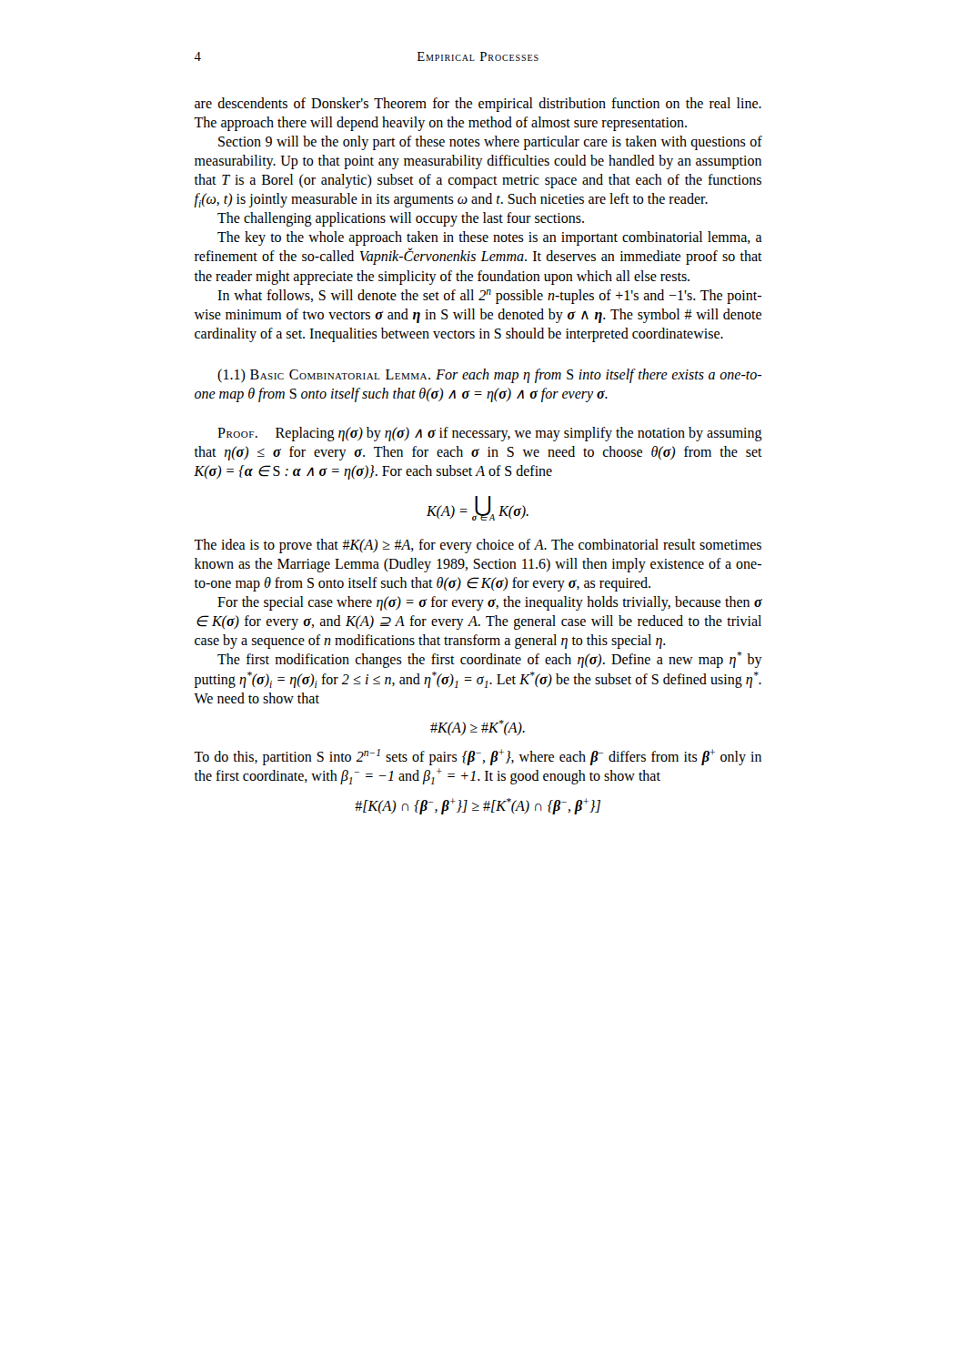4 Empirical Processes
are descendents of Donsker's Theorem for the empirical distribution function on the real line. The approach there will depend heavily on the method of almost sure representation.
Section 9 will be the only part of these notes where particular care is taken with questions of measurability. Up to that point any measurability difficulties could be handled by an assumption that T is a Borel (or analytic) subset of a compact metric space and that each of the functions fi(ω, t) is jointly measurable in its arguments ω and t. Such niceties are left to the reader.
The challenging applications will occupy the last four sections.
The key to the whole approach taken in these notes is an important combinatorial lemma, a refinement of the so-called Vapnik-Červonenkis Lemma. It deserves an immediate proof so that the reader might appreciate the simplicity of the foundation upon which all else rests.
In what follows, S will denote the set of all 2n possible n-tuples of +1's and −1's. The pointwise minimum of two vectors σ and η in S will be denoted by σ ∧ η. The symbol # will denote cardinality of a set. Inequalities between vectors in S should be interpreted coordinatewise.
(1.1) Basic Combinatorial Lemma. For each map η from S into itself there exists a one-to-one map θ from S onto itself such that θ(σ) ∧ σ = η(σ) ∧ σ for every σ.
Proof. Replacing η(σ) by η(σ) ∧ σ if necessary, we may simplify the notation by assuming that η(σ) ≤ σ for every σ. Then for each σ in S we need to choose θ(σ) from the set K(σ) = {α ∈ S : α ∧ σ = η(σ)}. For each subset A of S define
K(A) = ⋃σ ∈ A K(σ).
The idea is to prove that #K(A) ≥ #A, for every choice of A. The combinatorial result sometimes known as the Marriage Lemma (Dudley 1989, Section 11.6) will then imply existence of a one-to-one map θ from S onto itself such that θ(σ) ∈ K(σ) for every σ, as required.
For the special case where η(σ) = σ for every σ, the inequality holds trivially, because then σ ∈ K(σ) for every σ, and K(A) ⊇ A for every A. The general case will be reduced to the trivial case by a sequence of n modifications that transform a general η to this special η.
The first modification changes the first coordinate of each η(σ). Define a new map η* by putting η*(σ)i = η(σ)i for 2 ≤ i ≤ n, and η*(σ)1 = σ1. Let K*(σ) be the subset of S defined using η*. We need to show that
#K(A) ≥ #K*(A).
To do this, partition S into 2n−1 sets of pairs {β−, β+}, where each β− differs from its β+ only in the first coordinate, with β1− = −1 and β1+ = +1. It is good enough to show that
#[K(A) ∩ {β−, β+}] ≥ #[K*(A) ∩ {β−, β+}]